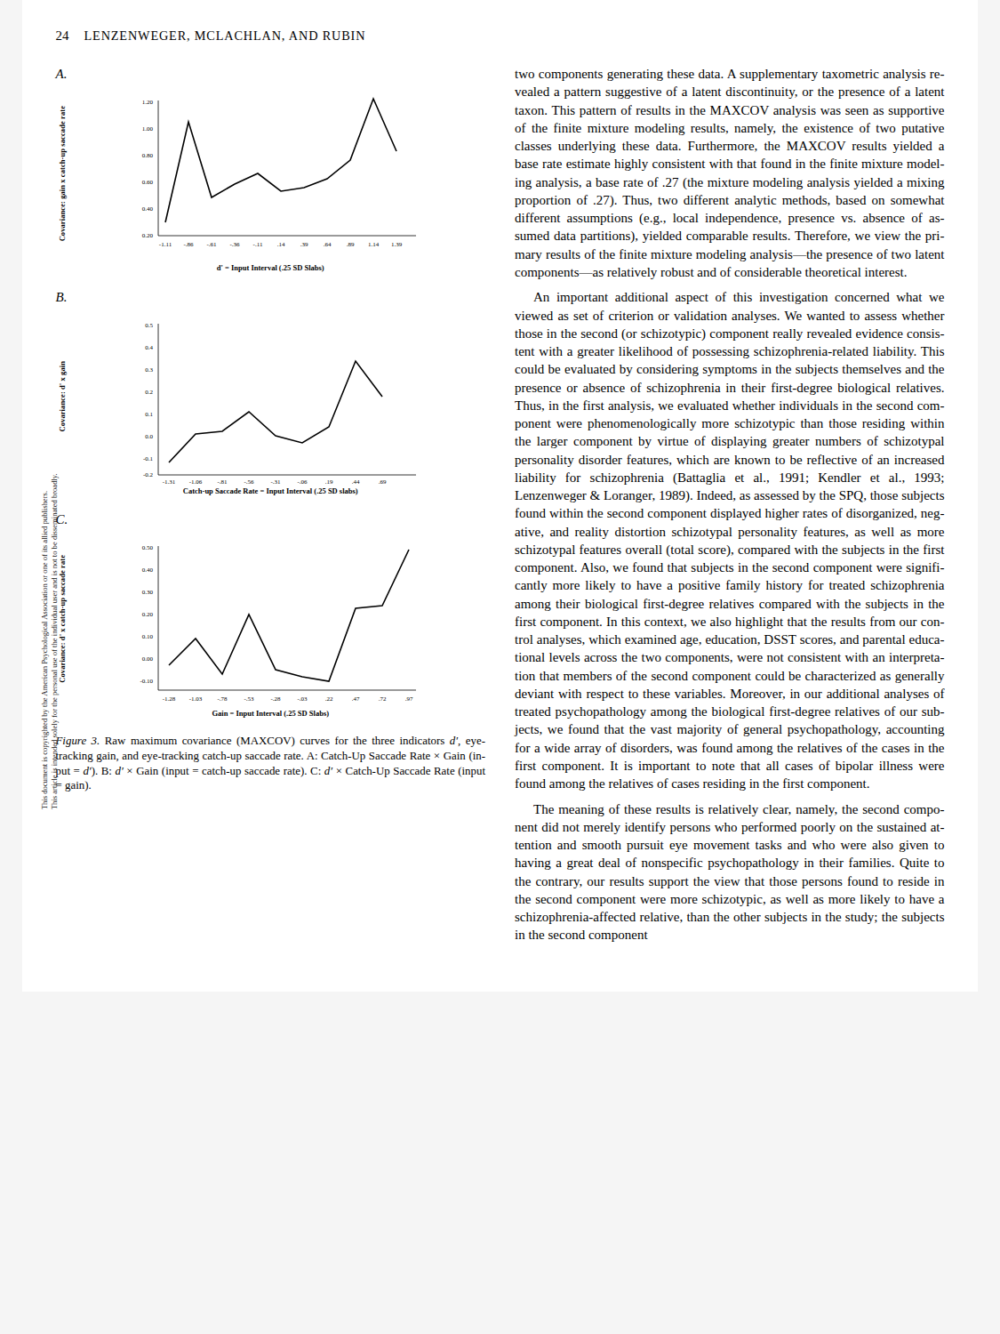24 Lenzenweger, McLachlan, and Rubin
This document is copyrighted by the American Psychological Association or one of its allied publishers. This article is intended solely for the personal use of the individual user and is not to be disseminated broadly.
A.
Covariance: gain x catch-up saccade rate
1.20 1.00 0.80 0.60 0.40 0.20 -1.11 -.86 -.61 -.36 -.11 .14 .39 .64 .89 1.14 1.39
d' = Input Interval (.25 SD Slabs)
B.
Covariance: d' x gain
0.5 0.4 0.3 0.2 0.1 0.0 -0.1 -0.2 -1.31 -1.06 -.81 -.56 -.31 -.06 .19 .44 .69
Catch-up Saccade Rate = Input Interval (.25 SD slabs)
C.
Covariance: d' x catch-up saccade rate
0.50 0.40 0.30 0.20 0.10 0.00 -0.10 -1.28 -1.03 -.78 -.53 -.28 -.03 .22 .47 .72 .97
Gain = Input Interval (.25 SD Slabs)
Figure 3. Raw maximum covariance (MAXCOV) curves for the three indicators d′, eye-tracking gain, and eye-tracking catch-up saccade rate. A: Catch-Up Saccade Rate × Gain (input = d′). B: d′ × Gain (input = catch-up saccade rate). C: d′ × Catch-Up Saccade Rate (input = gain).
two components generating these data. A supplementary taxometric analysis revealed a pattern suggestive of a latent discontinuity, or the presence of a latent taxon. This pattern of results in the MAXCOV analysis was seen as supportive of the finite mixture modeling results, namely, the existence of two putative classes underlying these data. Furthermore, the MAXCOV results yielded a base rate estimate highly consistent with that found in the finite mixture modeling analysis, a base rate of .27 (the mixture modeling analysis yielded a mixing proportion of .27). Thus, two different analytic methods, based on somewhat different assumptions (e.g., local independence, presence vs. absence of assumed data partitions), yielded comparable results. Therefore, we view the primary results of the finite mixture modeling analysis—the presence of two latent components—as relatively robust and of considerable theoretical interest.
An important additional aspect of this investigation concerned what we viewed as set of criterion or validation analyses. We wanted to assess whether those in the second (or schizotypic) component really revealed evidence consistent with a greater likelihood of possessing schizophrenia-related liability. This could be evaluated by considering symptoms in the subjects themselves and the presence or absence of schizophrenia in their first-degree biological relatives. Thus, in the first analysis, we evaluated whether individuals in the second component were phenomenologically more schizotypic than those residing within the larger component by virtue of displaying greater numbers of schizotypal personality disorder features, which are known to be reflective of an increased liability for schizophrenia (Battaglia et al., 1991; Kendler et al., 1993; Lenzenweger & Loranger, 1989). Indeed, as assessed by the SPQ, those subjects found within the second component displayed higher rates of disorganized, negative, and reality distortion schizotypal personality features, as well as more schizotypal features overall (total score), compared with the subjects in the first component. Also, we found that subjects in the second component were significantly more likely to have a positive family history for treated schizophrenia among their biological first-degree relatives compared with the subjects in the first component. In this context, we also highlight that the results from our control analyses, which examined age, education, DSST scores, and parental educational levels across the two components, were not consistent with an interpretation that members of the second component could be characterized as generally deviant with respect to these variables. Moreover, in our additional analyses of treated psychopathology among the biological first-degree relatives of our subjects, we found that the vast majority of general psychopathology, accounting for a wide array of disorders, was found among the relatives of the cases in the first component. It is important to note that all cases of bipolar illness were found among the relatives of cases residing in the first component.
The meaning of these results is relatively clear, namely, the second component did not merely identify persons who performed poorly on the sustained attention and smooth pursuit eye movement tasks and who were also given to having a great deal of nonspecific psychopathology in their families. Quite to the contrary, our results support the view that those persons found to reside in the second component were more schizotypic, as well as more likely to have a schizophrenia-affected relative, than the other subjects in the study; the subjects in the second component